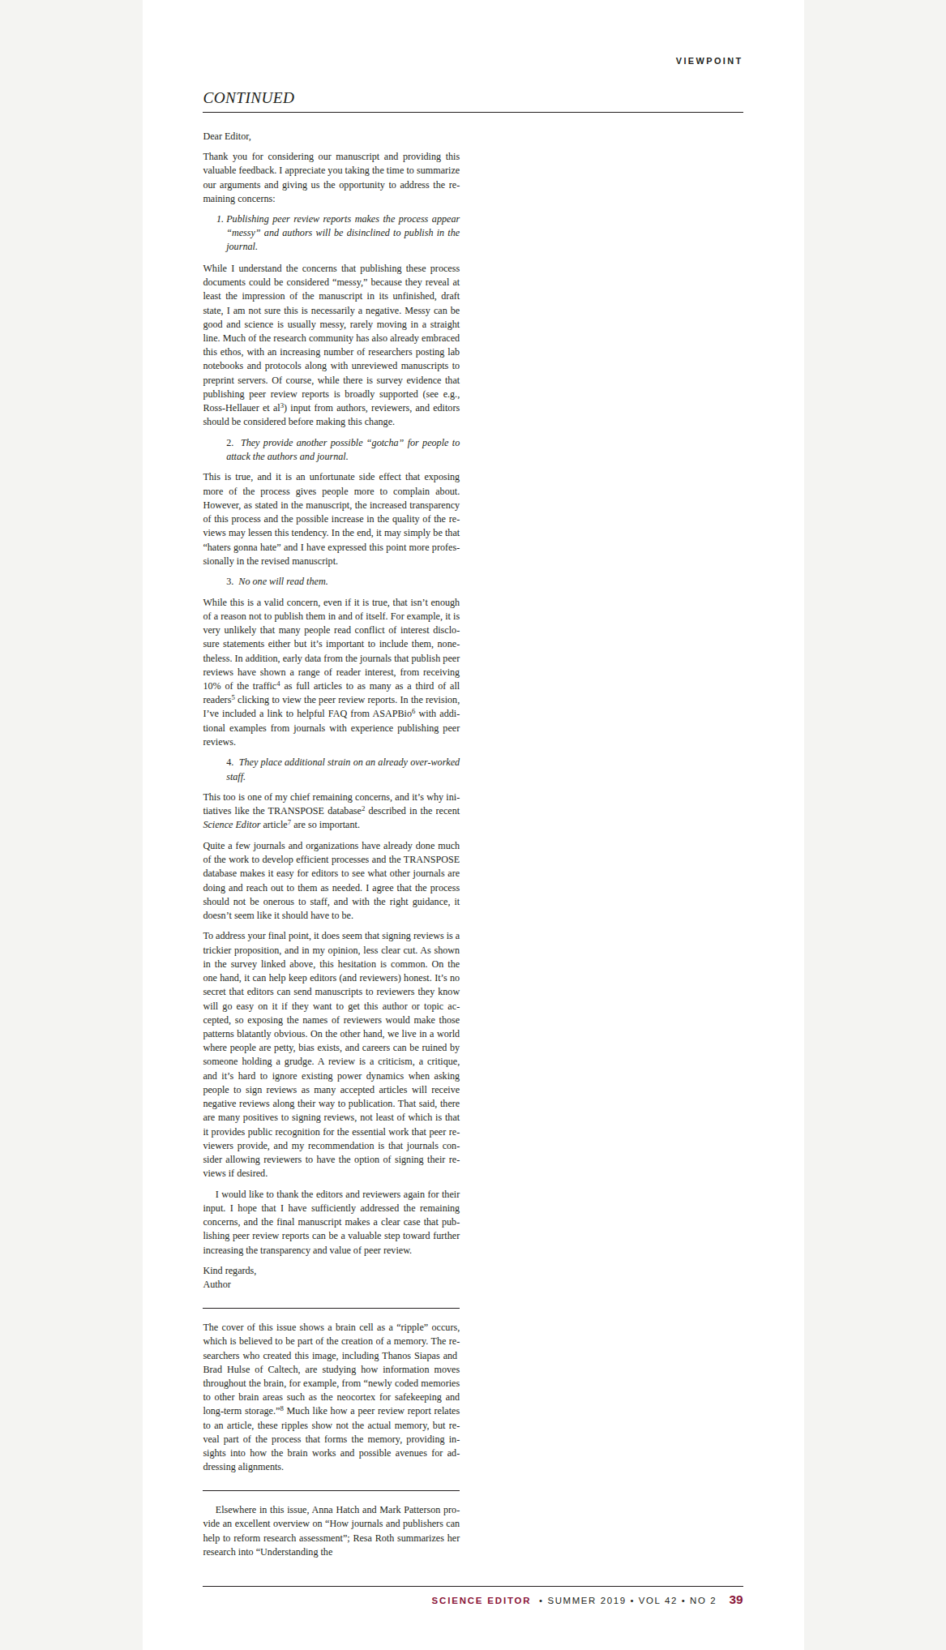Viewpoint
CONTINUED
Dear Editor,
Thank you for considering our manuscript and providing this valuable feedback. I appreciate you taking the time to summarize our arguments and giving us the opportunity to address the remaining concerns:
Publishing peer review reports makes the process appear “messy” and authors will be disinclined to publish in the journal.
While I understand the concerns that publishing these process documents could be considered “messy,” because they reveal at least the impression of the manuscript in its unfinished, draft state, I am not sure this is necessarily a negative. Messy can be good and science is usually messy, rarely moving in a straight line. Much of the research community has also already embraced this ethos, with an increasing number of researchers posting lab notebooks and protocols along with unreviewed manuscripts to preprint servers. Of course, while there is survey evidence that publishing peer review reports is broadly supported (see e.g., Ross-Hellauer et al3) input from authors, reviewers, and editors should be considered before making this change.
2. They provide another possible “gotcha” for people to attack the authors and journal.
This is true, and it is an unfortunate side effect that exposing more of the process gives people more to complain about. However, as stated in the manuscript, the increased transparency of this process and the possible increase in the quality of the reviews may lessen this tendency. In the end, it may simply be that “haters gonna hate” and I have expressed this point more professionally in the revised manuscript.
3. No one will read them.
While this is a valid concern, even if it is true, that isn’t enough of a reason not to publish them in and of itself. For example, it is very unlikely that many people read conflict of interest disclosure statements either but it’s important to include them, nonetheless. In addition, early data from the journals that publish peer reviews have shown a range of reader interest, from receiving 10% of the traffic4 as full articles to as many as a third of all readers5 clicking to view the peer review reports. In the revision, I’ve included a link to helpful FAQ from ASAPBio6 with additional examples from journals with experience publishing peer reviews.
4. They place additional strain on an already over-worked staff.
This too is one of my chief remaining concerns, and it’s why initiatives like the TRANSPOSE database2 described in the recent Science Editor article7 are so important.
Quite a few journals and organizations have already done much of the work to develop efficient processes and the TRANSPOSE database makes it easy for editors to see what other journals are doing and reach out to them as needed. I agree that the process should not be onerous to staff, and with the right guidance, it doesn’t seem like it should have to be.
To address your final point, it does seem that signing reviews is a trickier proposition, and in my opinion, less clear cut. As shown in the survey linked above, this hesitation is common. On the one hand, it can help keep editors (and reviewers) honest. It’s no secret that editors can send manuscripts to reviewers they know will go easy on it if they want to get this author or topic accepted, so exposing the names of reviewers would make those patterns blatantly obvious. On the other hand, we live in a world where people are petty, bias exists, and careers can be ruined by someone holding a grudge. A review is a criticism, a critique, and it’s hard to ignore existing power dynamics when asking people to sign reviews as many accepted articles will receive negative reviews along their way to publication. That said, there are many positives to signing reviews, not least of which is that it provides public recognition for the essential work that peer reviewers provide, and my recommendation is that journals consider allowing reviewers to have the option of signing their reviews if desired.
I would like to thank the editors and reviewers again for their input. I hope that I have sufficiently addressed the remaining concerns, and the final manuscript makes a clear case that publishing peer review reports can be a valuable step toward further increasing the transparency and value of peer review.
Kind regards,
Author
The cover of this issue shows a brain cell as a “ripple” occurs, which is believed to be part of the creation of a memory. The researchers who created this image, including Thanos Siapas and Brad Hulse of Caltech, are studying how information moves throughout the brain, for example, from “newly coded memories to other brain areas such as the neocortex for safekeeping and long-term storage.”8 Much like how a peer review report relates to an article, these ripples show not the actual memory, but reveal part of the process that forms the memory, providing insights into how the brain works and possible avenues for addressing alignments.
Elsewhere in this issue, Anna Hatch and Mark Patterson provide an excellent overview on “How journals and publishers can help to reform research assessment”; Resa Roth summarizes her research into “Understanding the
Science Editor • Summer 2019 • Vol 42 • No 2 39